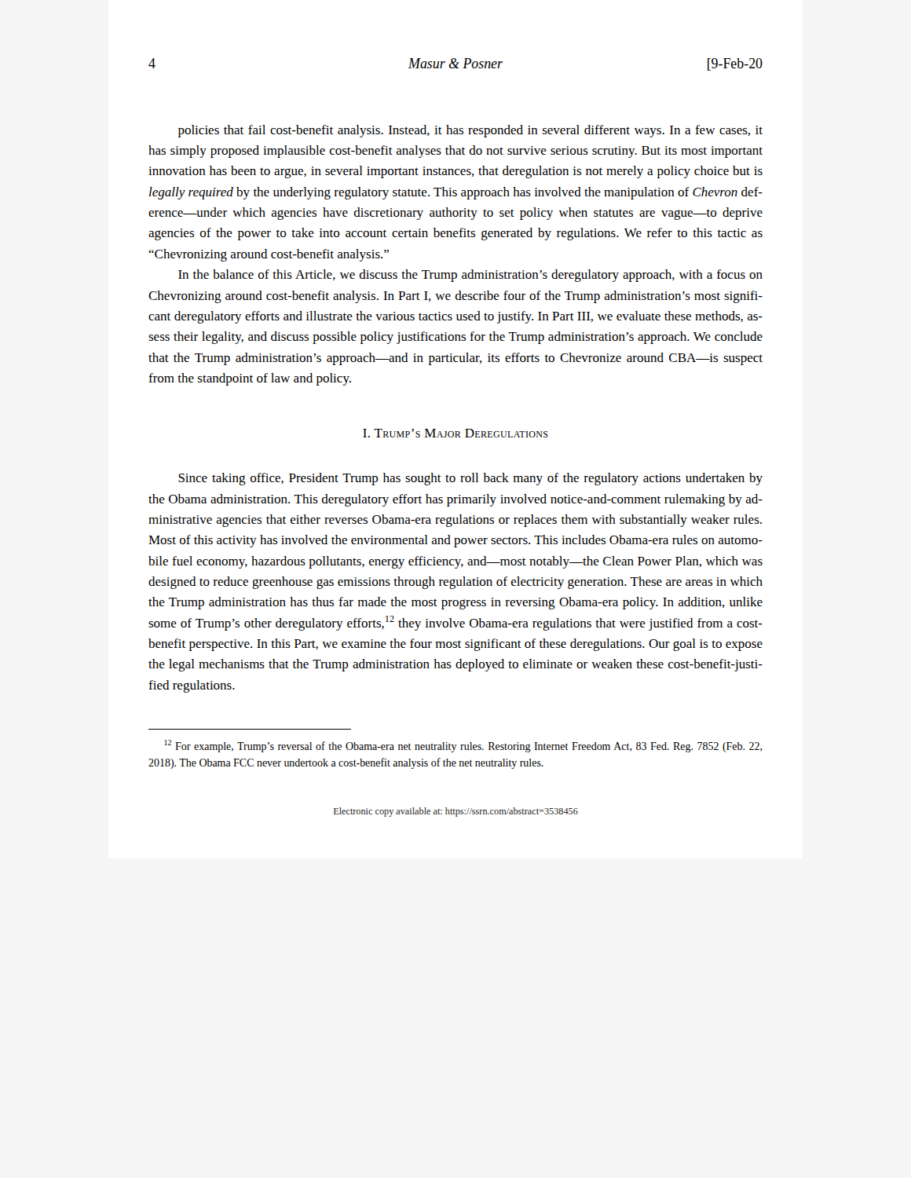4 Masur & Posner [9-Feb-20
policies that fail cost-benefit analysis. Instead, it has responded in several different ways. In a few cases, it has simply proposed implausible cost-benefit analyses that do not survive serious scrutiny. But its most important innovation has been to argue, in several important instances, that deregulation is not merely a policy choice but is legally required by the underlying regulatory statute. This approach has involved the manipulation of Chevron deference—under which agencies have discretionary authority to set policy when statutes are vague—to deprive agencies of the power to take into account certain benefits generated by regulations. We refer to this tactic as “Chevronizing around cost-benefit analysis.”
In the balance of this Article, we discuss the Trump administration’s deregulatory approach, with a focus on Chevronizing around cost-benefit analysis. In Part I, we describe four of the Trump administration’s most significant deregulatory efforts and illustrate the various tactics used to justify. In Part III, we evaluate these methods, assess their legality, and discuss possible policy justifications for the Trump administration’s approach. We conclude that the Trump administration’s approach—and in particular, its efforts to Chevronize around CBA—is suspect from the standpoint of law and policy.
I. Trump’s Major Deregulations
Since taking office, President Trump has sought to roll back many of the regulatory actions undertaken by the Obama administration. This deregulatory effort has primarily involved notice-and-comment rulemaking by administrative agencies that either reverses Obama-era regulations or replaces them with substantially weaker rules. Most of this activity has involved the environmental and power sectors. This includes Obama-era rules on automobile fuel economy, hazardous pollutants, energy efficiency, and—most notably—the Clean Power Plan, which was designed to reduce greenhouse gas emissions through regulation of electricity generation. These are areas in which the Trump administration has thus far made the most progress in reversing Obama-era policy. In addition, unlike some of Trump’s other deregulatory efforts,12 they involve Obama-era regulations that were justified from a cost-benefit perspective. In this Part, we examine the four most significant of these deregulations. Our goal is to expose the legal mechanisms that the Trump administration has deployed to eliminate or weaken these cost-benefit-justified regulations.
12 For example, Trump’s reversal of the Obama-era net neutrality rules. Restoring Internet Freedom Act, 83 Fed. Reg. 7852 (Feb. 22, 2018). The Obama FCC never undertook a cost-benefit analysis of the net neutrality rules.
Electronic copy available at: https://ssrn.com/abstract=3538456